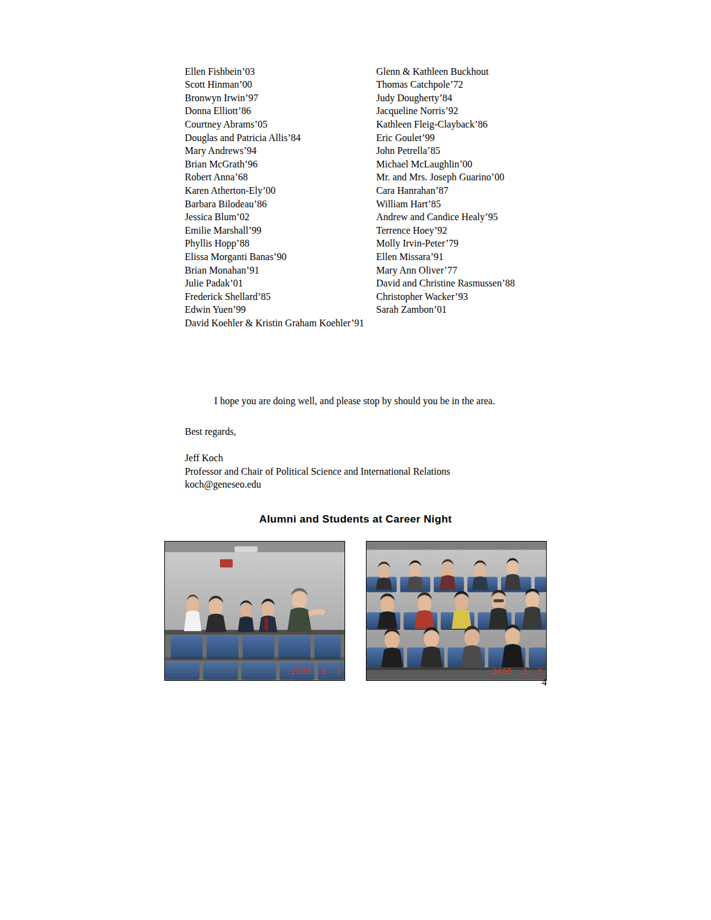| Ellen Fishbein’03 | Glenn & Kathleen Buckhout |
| Scott Hinman’00 | Thomas Catchpole’72 |
| Bronwyn Irwin’97 | Judy Dougherty’84 |
| Donna Elliott’86 | Jacqueline Norris’92 |
| Courtney Abrams’05 | Kathleen Fleig-Clayback’86 |
| Douglas and Patricia Allis’84 | Eric Goulet’99 |
| Mary Andrews’94 | John Petrella’85 |
| Brian McGrath’96 | Michael McLaughlin’00 |
| Robert Anna’68 | Mr. and Mrs. Joseph Guarino’00 |
| Karen Atherton-Ely’00 | Cara Hanrahan’87 |
| Barbara Bilodeau’86 | William Hart’85 |
| Jessica Blum’02 | Andrew and Candice Healy’95 |
| Emilie Marshall’99 | Terrence Hoey’92 |
| Phyllis Hopp’88 | Molly Irvin-Peter’79 |
| Elissa Morganti Banas’90 | Ellen Missara’91 |
| Brian Monahan’91 | Mary Ann Oliver’77 |
| Julie Padak’01 | David and Christine Rasmussen’88 |
| Frederick Shellard’85 | Christopher Wacker’93 |
| Edwin Yuen’99 | Sarah Zambon’01 |
| David Koehler & Kristin Graham Koehler’91 |
I hope you are doing well, and please stop by should you be in the area.
Best regards,
Jeff Koch
Professor and Chair of Political Science and International Relations
koch@geneseo.edu
Alumni and Students at Career Night
2005 3 3
2005 3 3
4